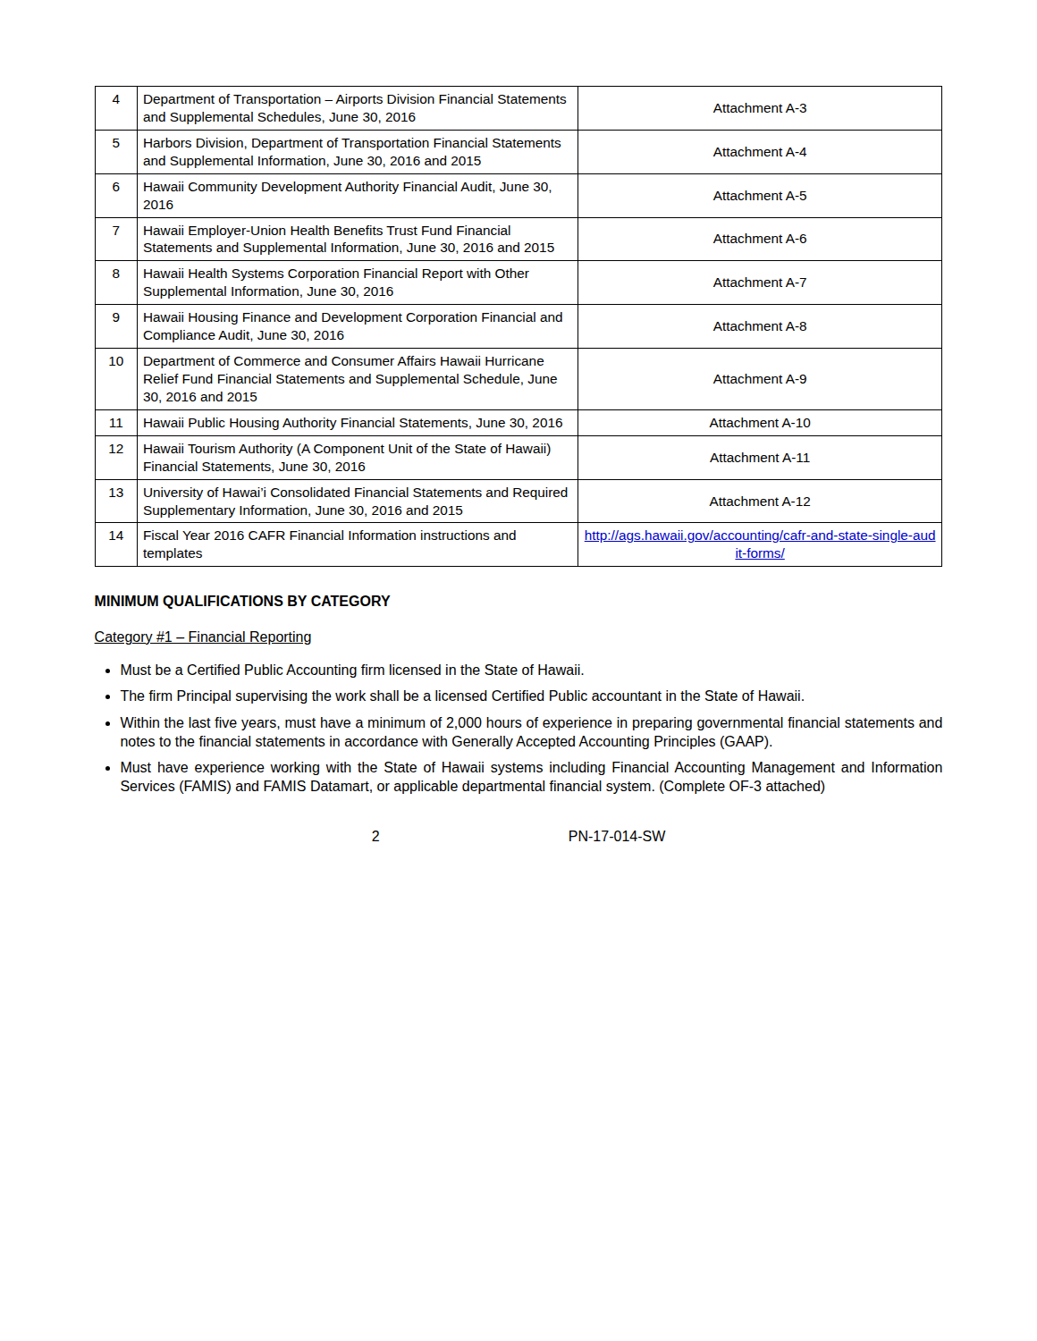| 4 | Department of Transportation – Airports Division Financial Statements and Supplemental Schedules, June 30, 2016 | Attachment A-3 |
| 5 | Harbors Division, Department of Transportation Financial Statements and Supplemental Information, June 30, 2016 and 2015 | Attachment A-4 |
| 6 | Hawaii Community Development Authority Financial Audit, June 30, 2016 | Attachment A-5 |
| 7 | Hawaii Employer-Union Health Benefits Trust Fund Financial Statements and Supplemental Information, June 30, 2016 and 2015 | Attachment A-6 |
| 8 | Hawaii Health Systems Corporation Financial Report with Other Supplemental Information, June 30, 2016 | Attachment A-7 |
| 9 | Hawaii Housing Finance and Development Corporation Financial and Compliance Audit, June 30, 2016 | Attachment A-8 |
| 10 | Department of Commerce and Consumer Affairs Hawaii Hurricane Relief Fund Financial Statements and Supplemental Schedule, June 30, 2016 and 2015 | Attachment A-9 |
| 11 | Hawaii Public Housing Authority Financial Statements, June 30, 2016 | Attachment A-10 |
| 12 | Hawaii Tourism Authority (A Component Unit of the State of Hawaii) Financial Statements, June 30, 2016 | Attachment A-11 |
| 13 | University of Hawai’i Consolidated Financial Statements and Required Supplementary Information, June 30, 2016 and 2015 | Attachment A-12 |
| 14 | Fiscal Year 2016 CAFR Financial Information instructions and templates | http://ags.hawaii.gov/accounting/cafr-and-state-single-audit-forms/ |
MINIMUM QUALIFICATIONS BY CATEGORY
Category #1 – Financial Reporting
Must be a Certified Public Accounting firm licensed in the State of Hawaii.
The firm Principal supervising the work shall be a licensed Certified Public accountant in the State of Hawaii.
Within the last five years, must have a minimum of 2,000 hours of experience in preparing governmental financial statements and notes to the financial statements in accordance with Generally Accepted Accounting Principles (GAAP).
Must have experience working with the State of Hawaii systems including Financial Accounting Management and Information Services (FAMIS) and FAMIS Datamart, or applicable departmental financial system. (Complete OF-3 attached)
2 PN-17-014-SW